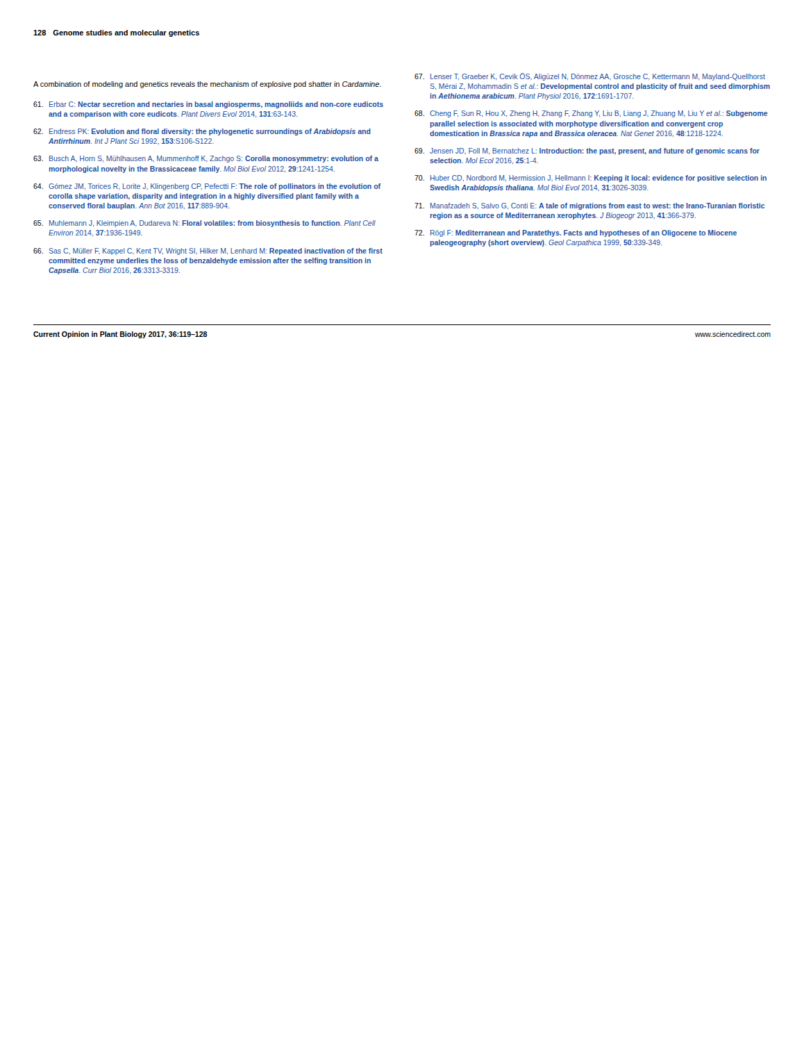128 Genome studies and molecular genetics
A combination of modeling and genetics reveals the mechanism of explosive pod shatter in Cardamine.
61. Erbar C: Nectar secretion and nectaries in basal angiosperms, magnoliids and non-core eudicots and a comparison with core eudicots. Plant Divers Evol 2014, 131:63-143.
62. Endress PK: Evolution and floral diversity: the phylogenetic surroundings of Arabidopsis and Antirrhinum. Int J Plant Sci 1992, 153:S106-S122.
63. Busch A, Horn S, Mühlhausen A, Mummenhoff K, Zachgo S: Corolla monosymmetry: evolution of a morphological novelty in the Brassicaceae family. Mol Biol Evol 2012, 29:1241-1254.
64. Gómez JM, Torices R, Lorite J, Klingenberg CP, Pefectti F: The role of pollinators in the evolution of corolla shape variation, disparity and integration in a highly diversified plant family with a conserved floral bauplan. Ann Bot 2016, 117:889-904.
65. Muhlemann J, Kleimpien A, Dudareva N: Floral volatiles: from biosynthesis to function. Plant Cell Environ 2014, 37:1936-1949.
66. Sas C, Müller F, Kappel C, Kent TV, Wright SI, Hilker M, Lenhard M: Repeated inactivation of the first committed enzyme underlies the loss of benzaldehyde emission after the selfing transition in Capsella. Curr Biol 2016, 26:3313-3319.
67. Lenser T, Graeber K, Cevik ÖS, Aligüzel N, Dönmez AA, Grosche C, Kettermann M, Mayland-Quellhorst S, Mérai Z, Mohammadin S et al.: Developmental control and plasticity of fruit and seed dimorphism in Aethionema arabicum. Plant Physiol 2016, 172:1691-1707.
68. Cheng F, Sun R, Hou X, Zheng H, Zhang F, Zhang Y, Liu B, Liang J, Zhuang M, Liu Y et al.: Subgenome parallel selection is associated with morphotype diversification and convergent crop domestication in Brassica rapa and Brassica oleracea. Nat Genet 2016, 48:1218-1224.
69. Jensen JD, Foll M, Bernatchez L: Introduction: the past, present, and future of genomic scans for selection. Mol Ecol 2016, 25:1-4.
70. Huber CD, Nordbord M, Hermission J, Hellmann I: Keeping it local: evidence for positive selection in Swedish Arabidopsis thaliana. Mol Biol Evol 2014, 31:3026-3039.
71. Manafzadeh S, Salvo G, Conti E: A tale of migrations from east to west: the Irano-Turanian floristic region as a source of Mediterranean xerophytes. J Biogeogr 2013, 41:366-379.
72. Rögl F: Mediterranean and Paratethys. Facts and hypotheses of an Oligocene to Miocene paleogeography (short overview). Geol Carpathica 1999, 50:339-349.
Current Opinion in Plant Biology 2017, 36:119–128
www.sciencedirect.com